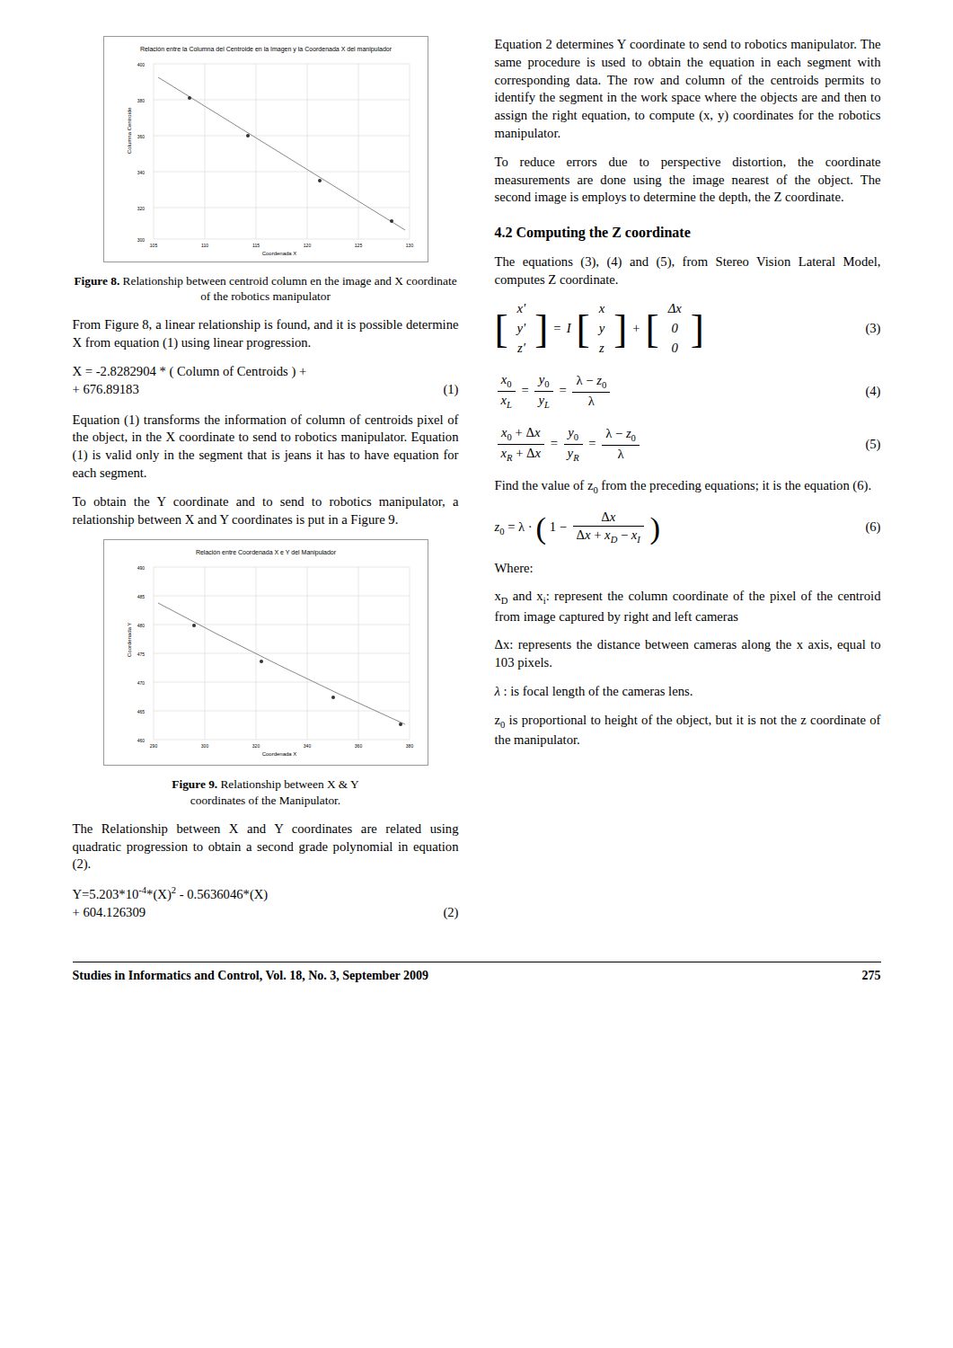Figure 8. Relationship between centroid column en the image and X coordinate of the robotics manipulator
From Figure 8, a linear relationship is found, and it is possible determine X from equation (1) using linear progression.
X = -2.8282904 * ( Column of Centroids ) +
+ 676.89183 (1)
Equation (1) transforms the information of column of centroids pixel of the object, in the X coordinate to send to robotics manipulator. Equation (1) is valid only in the segment that is jeans it has to have equation for each segment.
To obtain the Y coordinate and to send to robotics manipulator, a relationship between X and Y coordinates is put in a Figure 9.
Figure 9. Relationship between X & Y
coordinates of the Manipulator.
The Relationship between X and Y coordinates are related using quadratic progression to obtain a second grade polynomial in equation (2).
Y=5.203*10-4*(X)2 - 0.5636046*(X)
+ 604.126309 (2)
Equation 2 determines Y coordinate to send to robotics manipulator. The same procedure is used to obtain the equation in each segment with corresponding data. The row and column of the centroids permits to identify the segment in the work space where the objects are and then to assign the right equation, to compute (x, y) coordinates for the robotics manipulator.
To reduce errors due to perspective distortion, the coordinate measurements are done using the image nearest of the object. The second image is employs to determine the depth, the Z coordinate.
4.2 Computing the Z coordinate
The equations (3), (4) and (5), from Stereo Vision Lateral Model, computes Z coordinate.
[
| x' |
| y' |
| z' |
] = I [
| x |
| y |
| z |
] + [
| Δx |
| 0 |
| 0 |
]
(3)
x0 xL = y0 yL = λ − z0 λ
(4)
x0 + Δx xR + Δx = y0 yR = λ − z0 λ
(5)
Find the value of z0 from the preceding equations; it is the equation (6).
z0 = λ · ( 1 − Δx Δx + xD − xI )
(6)
Where:
xD and xi: represent the column coordinate of the pixel of the centroid from image captured by right and left cameras
Δx: represents the distance between cameras along the x axis, equal to 103 pixels.
λ : is focal length of the cameras lens.
z0 is proportional to height of the object, but it is not the z coordinate of the manipulator.
Studies in Informatics and Control, Vol. 18, No. 3, September 2009 275